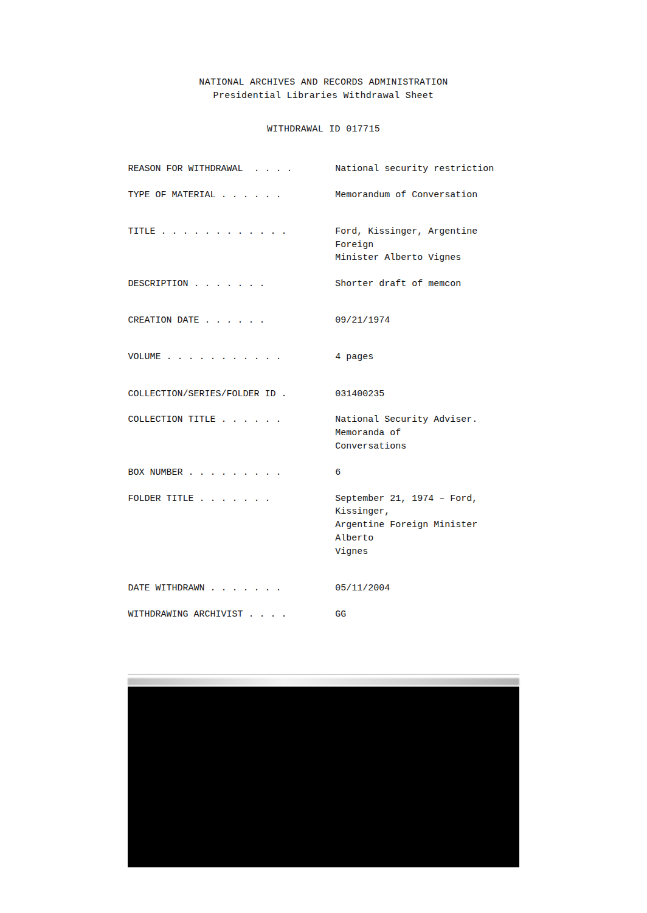NATIONAL ARCHIVES AND RECORDS ADMINISTRATION
Presidential Libraries Withdrawal Sheet
WITHDRAWAL ID 017715
REASON FOR WITHDRAWAL  . . . .
National security restriction
TYPE OF MATERIAL . . . . . .
Memorandum of Conversation
TITLE . . . . . . . . . . . .
Ford, Kissinger, Argentine Foreign Minister Alberto Vignes
DESCRIPTION . . . . . . .
Shorter draft of memcon
CREATION DATE . . . . . .
09/21/1974
VOLUME . . . . . . . . . . .
4 pages
COLLECTION/SERIES/FOLDER ID .
031400235
COLLECTION TITLE . . . . . .
National Security Adviser. Memoranda of Conversations
BOX NUMBER . . . . . . . . .
6
FOLDER TITLE . . . . . . .
September 21, 1974 – Ford, Kissinger, Argentine Foreign Minister Alberto Vignes
DATE WITHDRAWN . . . . . . .
05/11/2004
WITHDRAWING ARCHIVIST . . . .
GG